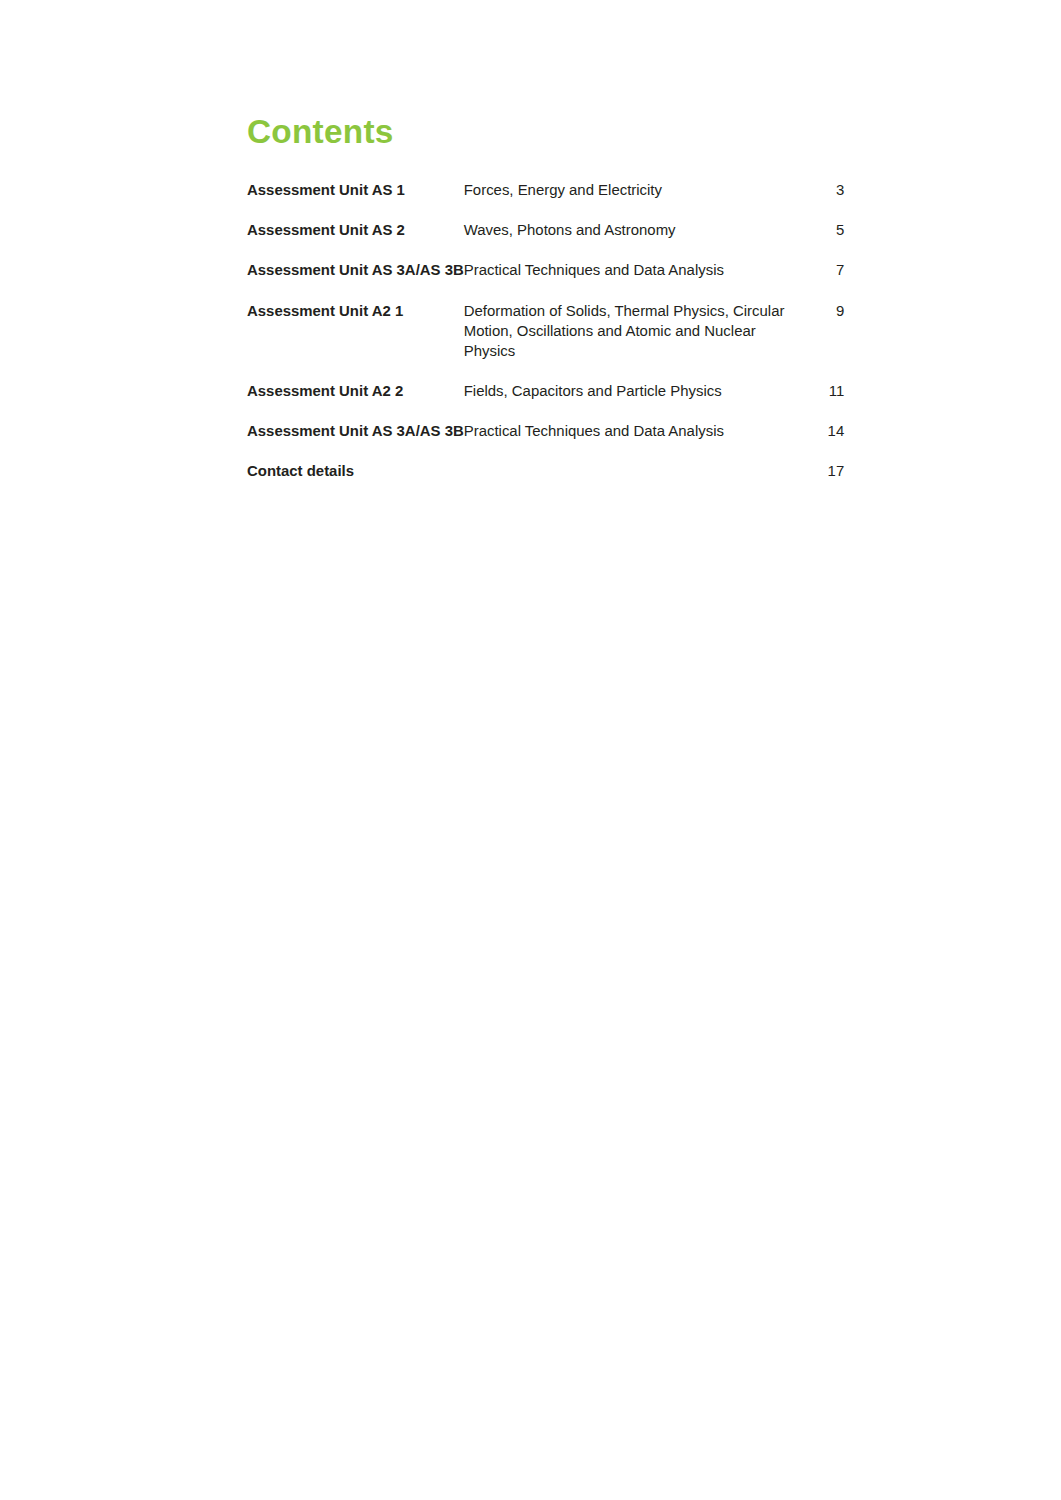Contents
| Assessment Unit AS 1 | Forces, Energy and Electricity | 3 |
| Assessment Unit AS 2 | Waves, Photons and Astronomy | 5 |
| Assessment Unit AS 3A/AS 3B | Practical Techniques and Data Analysis | 7 |
| Assessment Unit A2 1 | Deformation of Solids, Thermal Physics, Circular Motion, Oscillations and Atomic and Nuclear Physics | 9 |
| Assessment Unit A2 2 | Fields, Capacitors and Particle Physics | 11 |
| Assessment Unit AS 3A/AS 3B | Practical Techniques and Data Analysis | 14 |
| Contact details | | 17 |